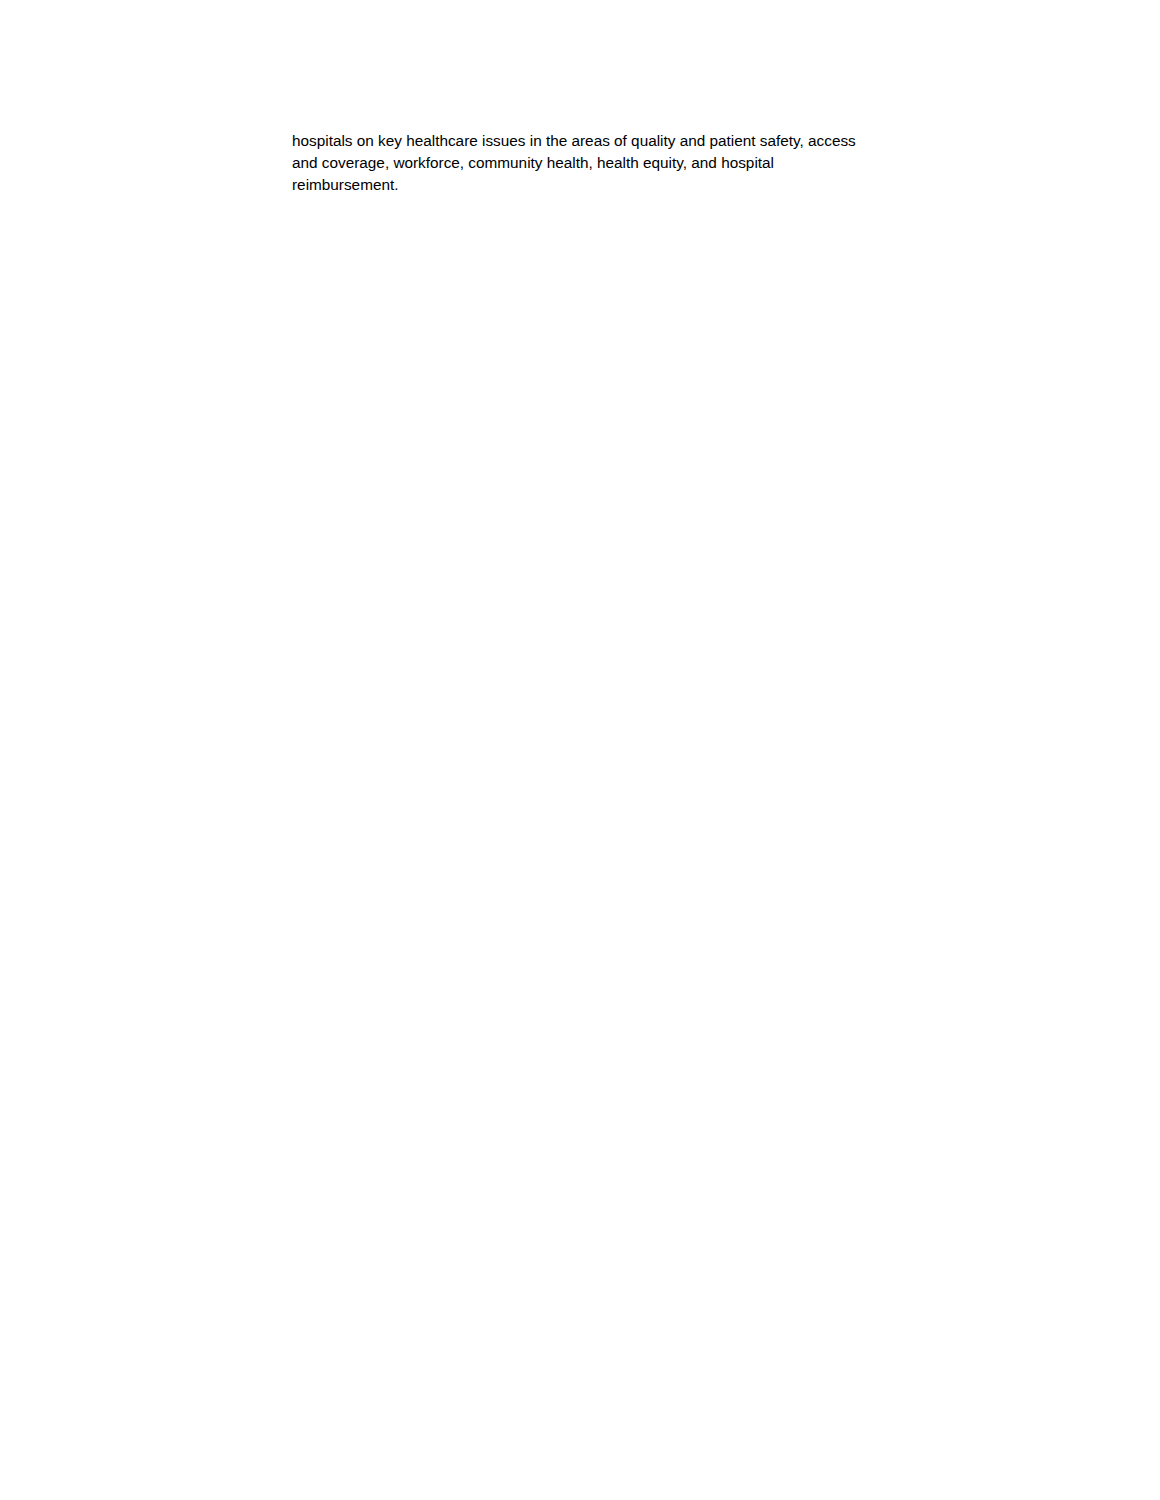hospitals on key healthcare issues in the areas of quality and patient safety, access and coverage, workforce, community health, health equity, and hospital reimbursement.